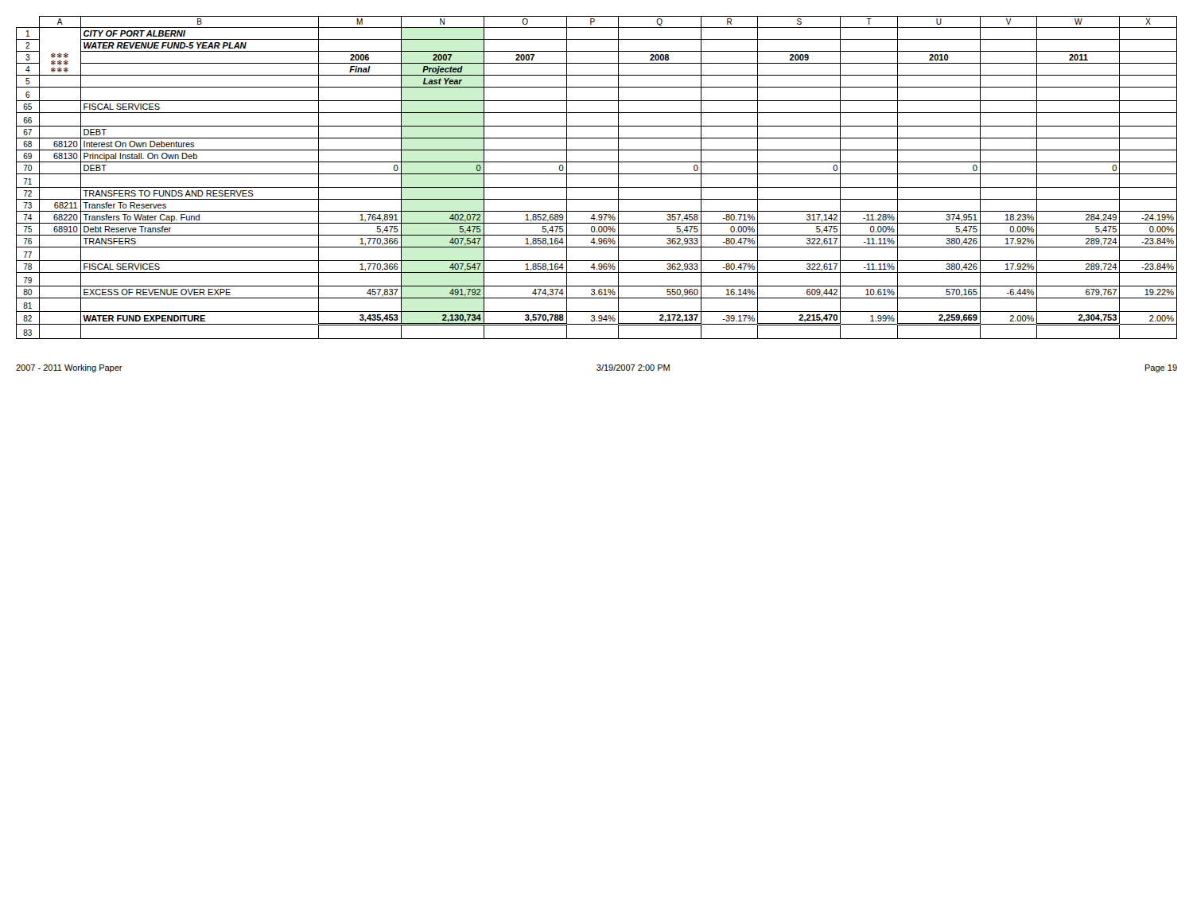| | A | B | M | N | O | P | Q | R | S | T | U | V | W | X |
| 1 | ❄❄❄ ❄❄❄ ❄❄❄ | CITY OF PORT ALBERNI | | | | | | | | | | | | |
| 2 | WATER REVENUE FUND-5 YEAR PLAN | | | | | | | | | | | | |
| 3 | | 2006 | 2007 | 2007 | | 2008 | | 2009 | | 2010 | | 2011 | |
| 4 | | Final | Projected | | | | | | | | | | |
| 5 | | | | Last Year | | | | | | | | | | |
| 6 | | | | | | | | | | | | | | |
| 65 | | FISCAL SERVICES | | | | | | | | | | | | |
| 66 | | | | | | | | | | | | | | |
| 67 | | DEBT | | | | | | | | | | | | |
| 68 | 68120 | Interest On Own Debentures | | | | | | | | | | | | |
| 69 | 68130 | Principal Install. On Own Deb | | | | | | | | | | | | |
| 70 | | DEBT | 0 | 0 | 0 | | 0 | | 0 | | 0 | | 0 | |
| 71 | | | | | | | | | | | | | | |
| 72 | | TRANSFERS TO FUNDS AND RESERVES | | | | | | | | | | | | |
| 73 | 68211 | Transfer To Reserves | | | | | | | | | | | | |
| 74 | 68220 | Transfers To Water Cap. Fund | 1,764,891 | 402,072 | 1,852,689 | 4.97% | 357,458 | -80.71% | 317,142 | -11.28% | 374,951 | 18.23% | 284,249 | -24.19% |
| 75 | 68910 | Debt Reserve Transfer | 5,475 | 5,475 | 5,475 | 0.00% | 5,475 | 0.00% | 5,475 | 0.00% | 5,475 | 0.00% | 5,475 | 0.00% |
| 76 | | TRANSFERS | 1,770,366 | 407,547 | 1,858,164 | 4.96% | 362,933 | -80.47% | 322,617 | -11.11% | 380,426 | 17.92% | 289,724 | -23.84% |
| 77 | | | | | | | | | | | | | | |
| 78 | | FISCAL SERVICES | 1,770,366 | 407,547 | 1,858,164 | 4.96% | 362,933 | -80.47% | 322,617 | -11.11% | 380,426 | 17.92% | 289,724 | -23.84% |
| 79 | | | | | | | | | | | | | | |
| 80 | | EXCESS OF REVENUE OVER EXPE | 457,837 | 491,792 | 474,374 | 3.61% | 550,960 | 16.14% | 609,442 | 10.61% | 570,165 | -6.44% | 679,767 | 19.22% |
| 81 | | | | | | | | | | | | | | |
| 82 | | WATER FUND EXPENDITURE | 3,435,453 | 2,130,734 | 3,570,788 | 3.94% | 2,172,137 | -39.17% | 2,215,470 | 1.99% | 2,259,669 | 2.00% | 2,304,753 | 2.00% |
| 83 | | | | | | | | | | | | | | |
2007 - 2011 Working Paper
3/19/2007 2:00 PM
Page 19